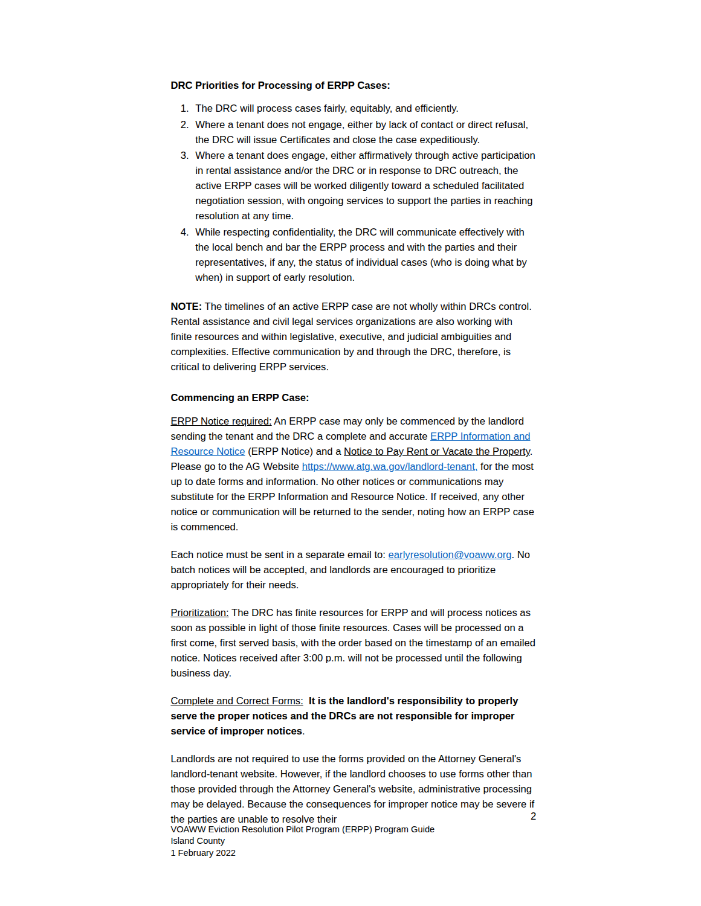DRC Priorities for Processing of ERPP Cases:
The DRC will process cases fairly, equitably, and efficiently.
Where a tenant does not engage, either by lack of contact or direct refusal, the DRC will issue Certificates and close the case expeditiously.
Where a tenant does engage, either affirmatively through active participation in rental assistance and/or the DRC or in response to DRC outreach, the active ERPP cases will be worked diligently toward a scheduled facilitated negotiation session, with ongoing services to support the parties in reaching resolution at any time.
While respecting confidentiality, the DRC will communicate effectively with the local bench and bar the ERPP process and with the parties and their representatives, if any, the status of individual cases (who is doing what by when) in support of early resolution.
NOTE: The timelines of an active ERPP case are not wholly within DRCs control. Rental assistance and civil legal services organizations are also working with finite resources and within legislative, executive, and judicial ambiguities and complexities. Effective communication by and through the DRC, therefore, is critical to delivering ERPP services.
Commencing an ERPP Case:
ERPP Notice required: An ERPP case may only be commenced by the landlord sending the tenant and the DRC a complete and accurate ERPP Information and Resource Notice (ERPP Notice) and a Notice to Pay Rent or Vacate the Property. Please go to the AG Website https://www.atg.wa.gov/landlord-tenant, for the most up to date forms and information. No other notices or communications may substitute for the ERPP Information and Resource Notice. If received, any other notice or communication will be returned to the sender, noting how an ERPP case is commenced.
Each notice must be sent in a separate email to: earlyresolution@voaww.org. No batch notices will be accepted, and landlords are encouraged to prioritize appropriately for their needs.
Prioritization: The DRC has finite resources for ERPP and will process notices as soon as possible in light of those finite resources. Cases will be processed on a first come, first served basis, with the order based on the timestamp of an emailed notice. Notices received after 3:00 p.m. will not be processed until the following business day.
Complete and Correct Forms: It is the landlord's responsibility to properly serve the proper notices and the DRCs are not responsible for improper service of improper notices.
Landlords are not required to use the forms provided on the Attorney General's landlord-tenant website. However, if the landlord chooses to use forms other than those provided through the Attorney General's website, administrative processing may be delayed. Because the consequences for improper notice may be severe if the parties are unable to resolve their
2
VOAWW Eviction Resolution Pilot Program (ERPP) Program Guide
Island County
1 February 2022